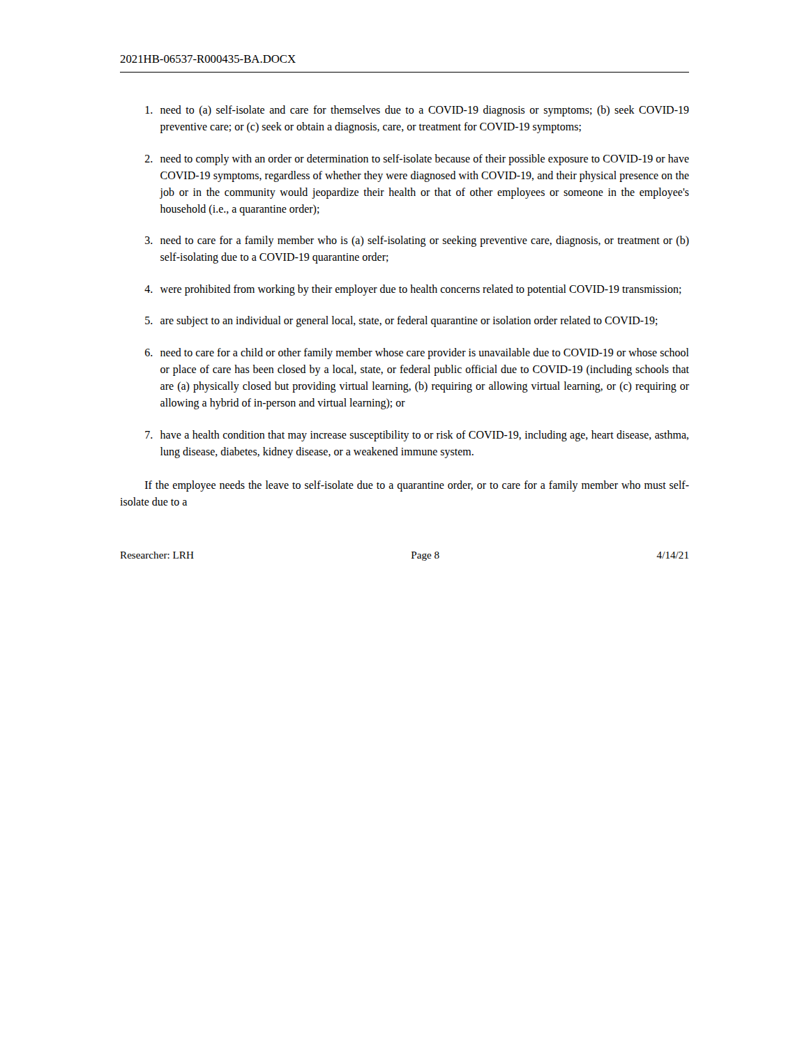2021HB-06537-R000435-BA.DOCX
need to (a) self-isolate and care for themselves due to a COVID-19 diagnosis or symptoms; (b) seek COVID-19 preventive care; or (c) seek or obtain a diagnosis, care, or treatment for COVID-19 symptoms;
need to comply with an order or determination to self-isolate because of their possible exposure to COVID-19 or have COVID-19 symptoms, regardless of whether they were diagnosed with COVID-19, and their physical presence on the job or in the community would jeopardize their health or that of other employees or someone in the employee's household (i.e., a quarantine order);
need to care for a family member who is (a) self-isolating or seeking preventive care, diagnosis, or treatment or (b) self-isolating due to a COVID-19 quarantine order;
were prohibited from working by their employer due to health concerns related to potential COVID-19 transmission;
are subject to an individual or general local, state, or federal quarantine or isolation order related to COVID-19;
need to care for a child or other family member whose care provider is unavailable due to COVID-19 or whose school or place of care has been closed by a local, state, or federal public official due to COVID-19 (including schools that are (a) physically closed but providing virtual learning, (b) requiring or allowing virtual learning, or (c) requiring or allowing a hybrid of in-person and virtual learning); or
have a health condition that may increase susceptibility to or risk of COVID-19, including age, heart disease, asthma, lung disease, diabetes, kidney disease, or a weakened immune system.
If the employee needs the leave to self-isolate due to a quarantine order, or to care for a family member who must self-isolate due to a
Researcher: LRH Page 8 4/14/21